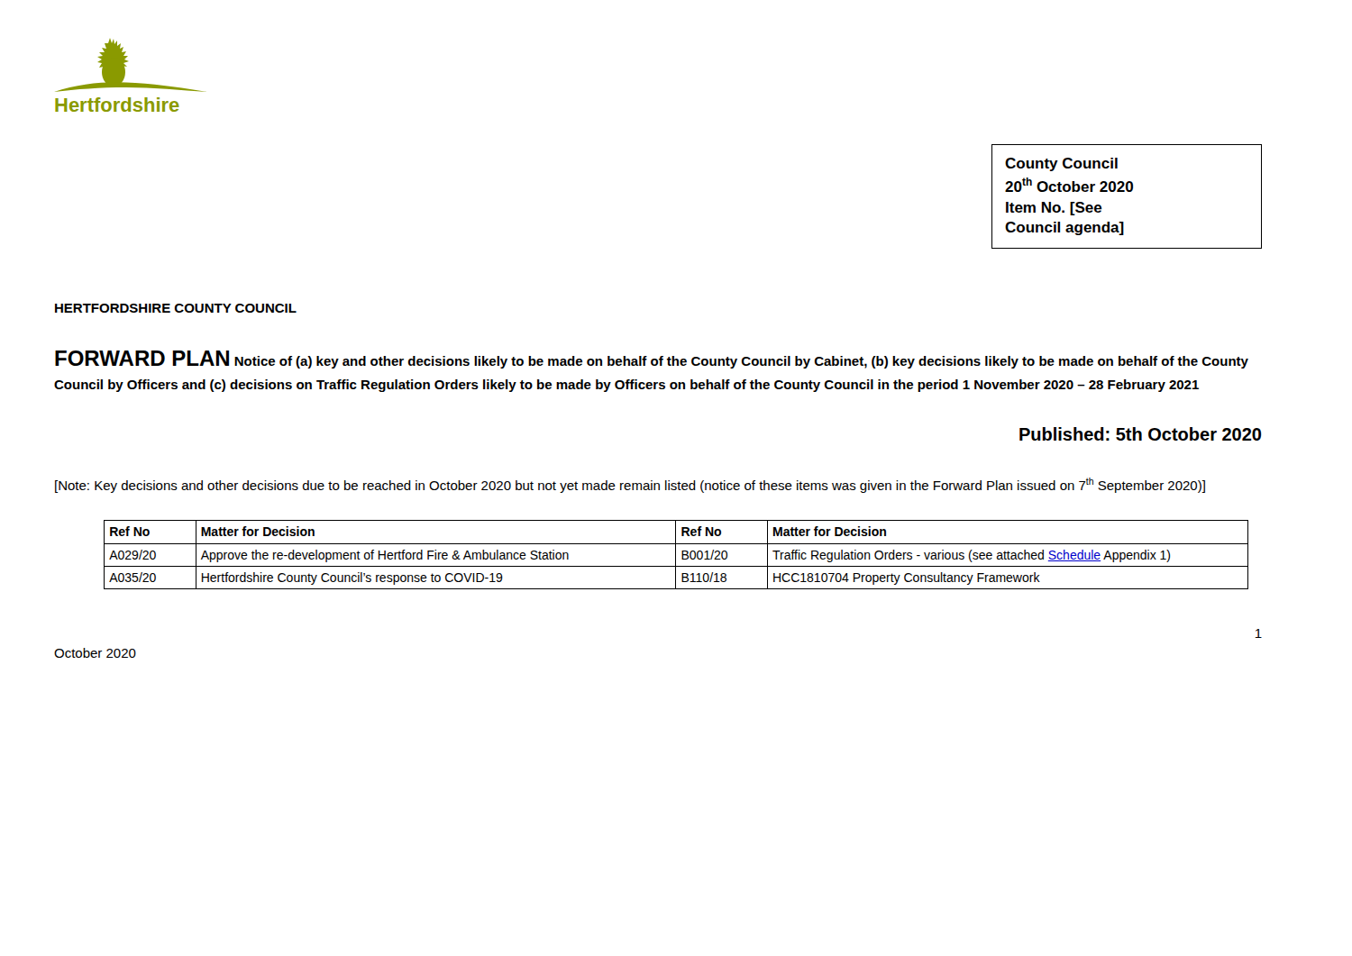Hertfordshire
County Council
20th October 2020
Item No. [See
Council agenda]
HERTFORDSHIRE COUNTY COUNCIL
FORWARD PLAN Notice of (a) key and other decisions likely to be made on behalf of the County Council by Cabinet, (b) key decisions likely to be made on behalf of the County Council by Officers and (c) decisions on Traffic Regulation Orders likely to be made by Officers on behalf of the County Council in the period 1 November 2020 – 28 February 2021
Published: 5th October 2020
[Note: Key decisions and other decisions due to be reached in October 2020 but not yet made remain listed (notice of these items was given in the Forward Plan issued on 7th September 2020)]
| Ref No | Matter for Decision | Ref No | Matter for Decision |
| --- | --- | --- | --- |
| A029/20 | Approve the re-development of Hertford Fire & Ambulance Station | B001/20 | Traffic Regulation Orders - various (see attached Schedule Appendix 1) |
| A035/20 | Hertfordshire County Council’s response to COVID-19 | B110/18 | HCC1810704 Property Consultancy Framework |
1 October 2020